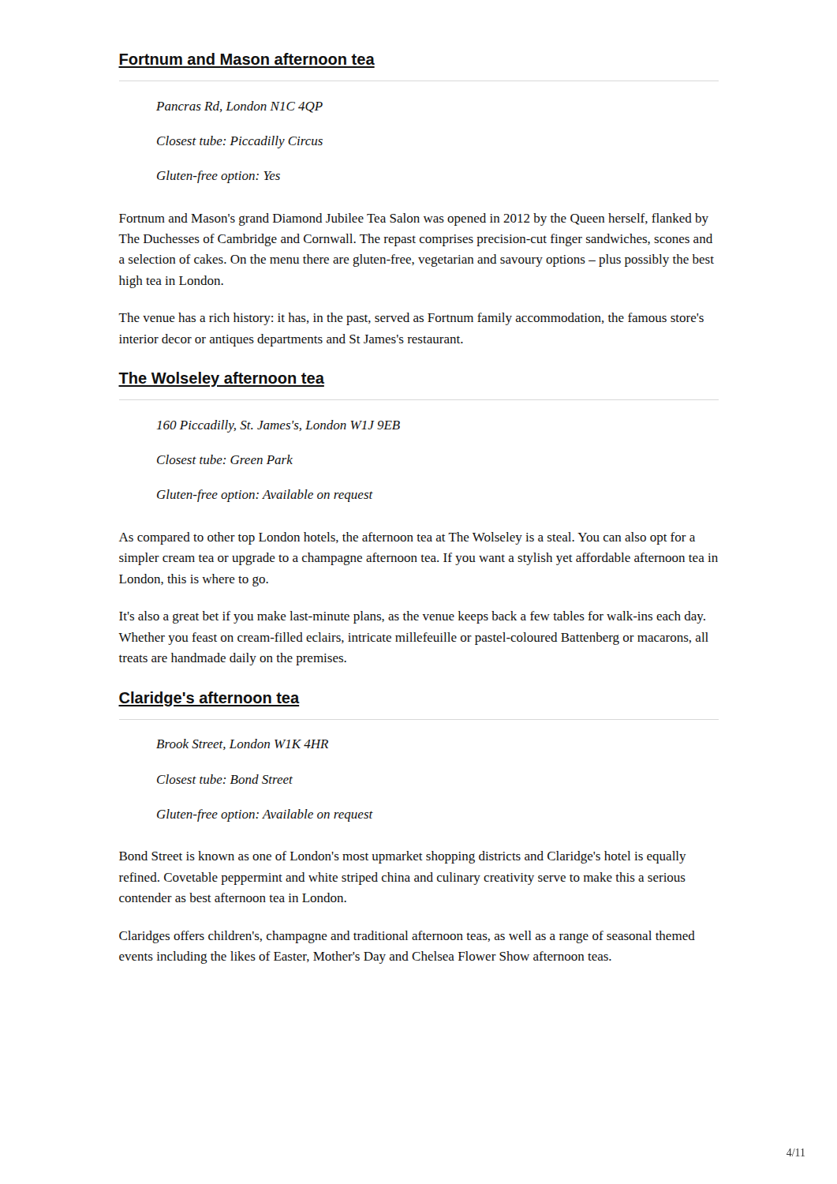Fortnum and Mason afternoon tea
Pancras Rd, London N1C 4QP
Closest tube: Piccadilly Circus
Gluten-free option: Yes
Fortnum and Mason's grand Diamond Jubilee Tea Salon was opened in 2012 by the Queen herself, flanked by The Duchesses of Cambridge and Cornwall. The repast comprises precision-cut finger sandwiches, scones and a selection of cakes. On the menu there are gluten-free, vegetarian and savoury options – plus possibly the best high tea in London.
The venue has a rich history: it has, in the past, served as Fortnum family accommodation, the famous store's interior decor or antiques departments and St James's restaurant.
The Wolseley afternoon tea
160 Piccadilly, St. James's, London W1J 9EB
Closest tube: Green Park
Gluten-free option: Available on request
As compared to other top London hotels, the afternoon tea at The Wolseley is a steal. You can also opt for a simpler cream tea or upgrade to a champagne afternoon tea. If you want a stylish yet affordable afternoon tea in London, this is where to go.
It's also a great bet if you make last-minute plans, as the venue keeps back a few tables for walk-ins each day. Whether you feast on cream-filled eclairs, intricate millefeuille or pastel-coloured Battenberg or macarons, all treats are handmade daily on the premises.
Claridge's afternoon tea
Brook Street, London W1K 4HR
Closest tube: Bond Street
Gluten-free option: Available on request
Bond Street is known as one of London's most upmarket shopping districts and Claridge's hotel is equally refined. Covetable peppermint and white striped china and culinary creativity serve to make this a serious contender as best afternoon tea in London.
Claridges offers children's, champagne and traditional afternoon teas, as well as a range of seasonal themed events including the likes of Easter, Mother's Day and Chelsea Flower Show afternoon teas.
4/11